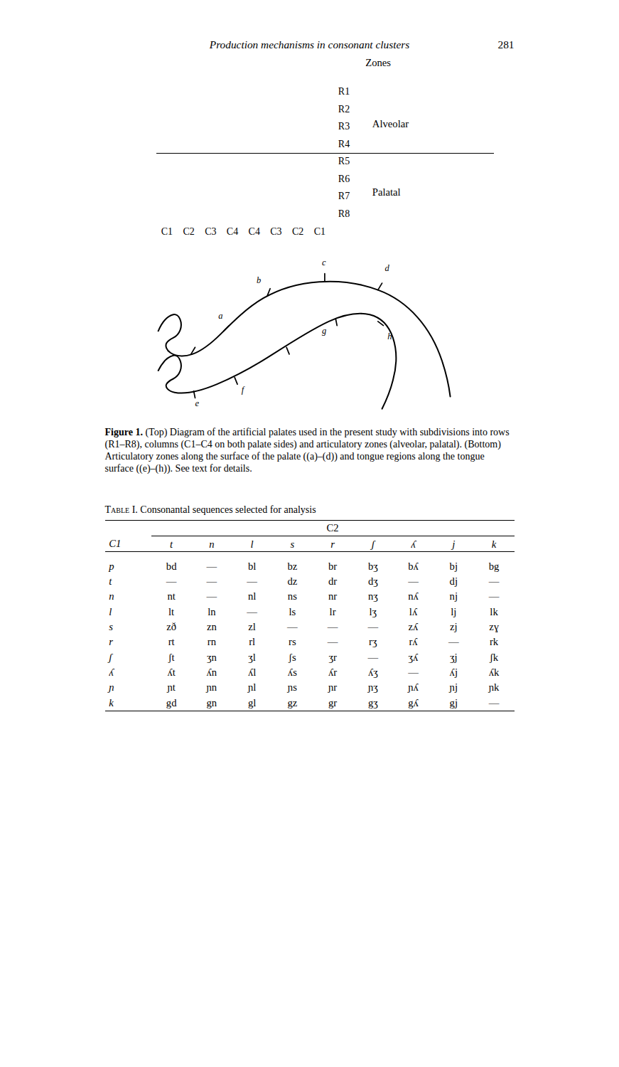Production mechanisms in consonant clusters 281
Zones
R1
R2
R3
R4
R5
R6
R7
R8
Alveolar
Palatal
C1 C2 C3 C4 C4 C3 C2 C1
a b c d e f g h
Figure 1. (Top) Diagram of the artificial palates used in the present study with subdivisions into rows (R1–R8), columns (C1–C4 on both palate sides) and articulatory zones (alveolar, palatal). (Bottom) Articulatory zones along the surface of the palate ((a)–(d)) and tongue regions along the tongue surface ((e)–(h)). See text for details.
Table I. Consonantal sequences selected for analysis
| | C2 |
| --- | --- |
| C1 | t | n | l | s | r | ʃ | ʎ | j | k |
| p | bd | — | bl | bz | br | bʒ | bʎ | bj | bg |
| t | — | — | — | dz | dr | dʒ | — | dj | — |
| n | nt | — | nl | ns | nr | nʒ | nʎ | nj | — |
| l | lt | ln | — | ls | lr | lʒ | lʎ | lj | lk |
| s | zð | zn | zl | — | — | — | zʎ | zj | zɣ |
| r | rt | rn | rl | rs | — | rʒ | rʎ | — | rk |
| ʃ | ʃt | ʒn | ʒl | ʃs | ʒr | — | ʒʎ | ʒj | ʃk |
| ʎ | ʎt | ʎn | ʎl | ʎs | ʎr | ʎʒ | — | ʎj | ʎk |
| ɲ | ɲt | ɲn | ɲl | ɲs | ɲr | ɲʒ | ɲʎ | ɲj | ɲk |
| k | gd | gn | gl | gz | gr | gʒ | gʎ | gj | — |